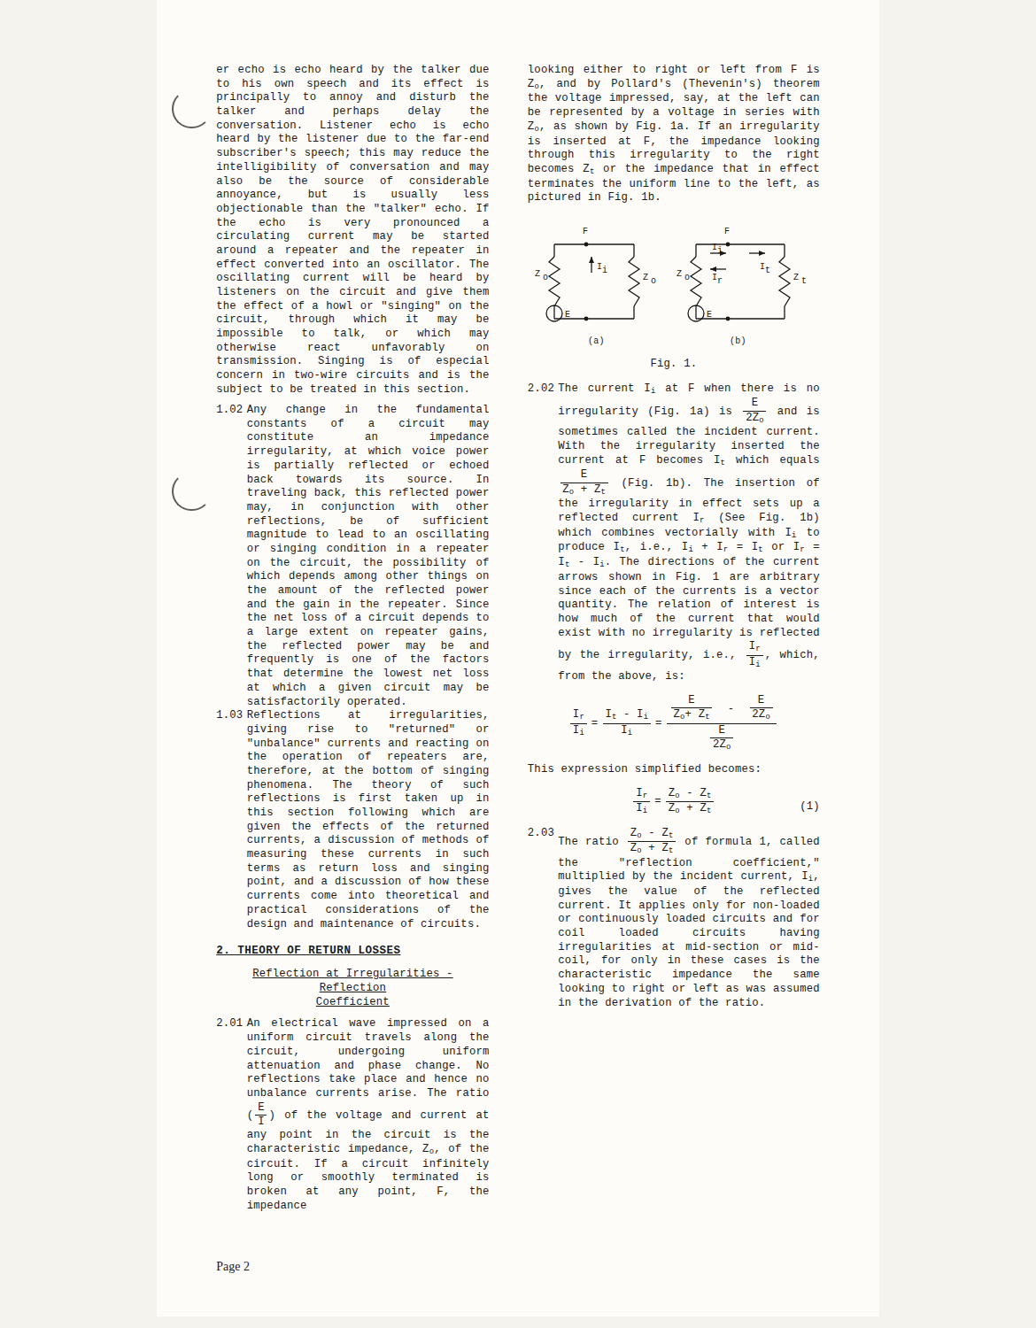er echo is echo heard by the talker due to his own speech and its effect is principally to annoy and disturb the talker and perhaps delay the conversation. Listener echo is echo heard by the listener due to the far-end subscriber's speech; this may reduce the intelligibility of conversation and may also be the source of considerable annoyance, but is usually less objectionable than the "talker" echo. If the echo is very pronounced a circulating current may be started around a repeater and the repeater in effect converted into an oscillator. The oscillating current will be heard by listeners on the circuit and give them the effect of a howl or "singing" on the circuit, through which it may be impossible to talk, or which may otherwise react unfavorably on transmission. Singing is of especial concern in two-wire circuits and is the subject to be treated in this section.
1.02 Any change in the fundamental constants of a circuit may constitute an impedance irregularity, at which voice power is partially reflected or echoed back towards its source. In traveling back, this reflected power may, in conjunction with other reflections, be of sufficient magnitude to lead to an oscillating or singing condition in a repeater on the circuit, the possibility of which depends among other things on the amount of the reflected power and the gain in the repeater. Since the net loss of a circuit depends to a large extent on repeater gains, the reflected power may be and frequently is one of the factors that determine the lowest net loss at which a given circuit may be satisfactorily operated.
1.03 Reflections at irregularities, giving rise to "returned" or "unbalance" currents and reacting on the operation of repeaters are, therefore, at the bottom of singing phenomena. The theory of such reflections is first taken up in this section following which are given the effects of the returned currents, a discussion of methods of measuring these currents in such terms as return loss and singing point, and a discussion of how these currents come into theoretical and practical considerations of the design and maintenance of circuits.
2. THEORY OF RETURN LOSSES
Reflection at Irregularities - Reflection
Coefficient
2.01 An electrical wave impressed on a uniform circuit travels along the circuit, undergoing uniform attenuation and phase change. No reflections take place and hence no unbalance currents arise. The ratio (EI) of the voltage and current at any point in the circuit is the characteristic impedance, Zo, of the circuit. If a circuit infinitely long or smoothly terminated is broken at any point, F, the impedance
looking either to right or left from F is Zo, and by Pollard's (Thevenin's) theorem the voltage impressed, say, at the left can be represented by a voltage in series with Zo, as shown by Fig. 1a. If an irregularity is inserted at F, the impedance looking through this irregularity to the right becomes Zt or the impedance that in effect terminates the uniform line to the left, as pictured in Fig. 1b.
F Z o Z o E I i (a) F Z o Z t E I i I r I t (b)
Fig. 1.
2.02 The current Ii at F when there is no irregularity (Fig. 1a) is E 2Zo and is sometimes called the incident current. With the irregularity inserted the current at F becomes It which equals EZo + Zt (Fig. 1b). The insertion of the irregularity in effect sets up a reflected current Ir (See Fig. 1b) which combines vectorially with Ii to produce It, i.e., Ii + Ir = It or Ir = It - Ii. The directions of the current arrows shown in Fig. 1 are arbitrary since each of the currents is a vector quantity. The relation of interest is how much of the current that would exist with no irregularity is reflected by the irregularity, i.e., Ir Ii, which, from the above, is:
Ir Ii = It - Ii Ii = EZo+ Zt - E 2Zo E 2Zo
This expression simplified becomes:
Ir Ii = Zo - Zt Zo + Zt (1)
2.03 The ratio Zo - Zt Zo + Zt of formula 1, called the "reflection coefficient," multiplied by the incident current, Ii, gives the value of the reflected current. It applies only for non-loaded or continuously loaded circuits and for coil loaded circuits having irregularities at mid-section or mid-coil, for only in these cases is the characteristic impedance the same looking to right or left as was assumed in the derivation of the ratio.
Page 2